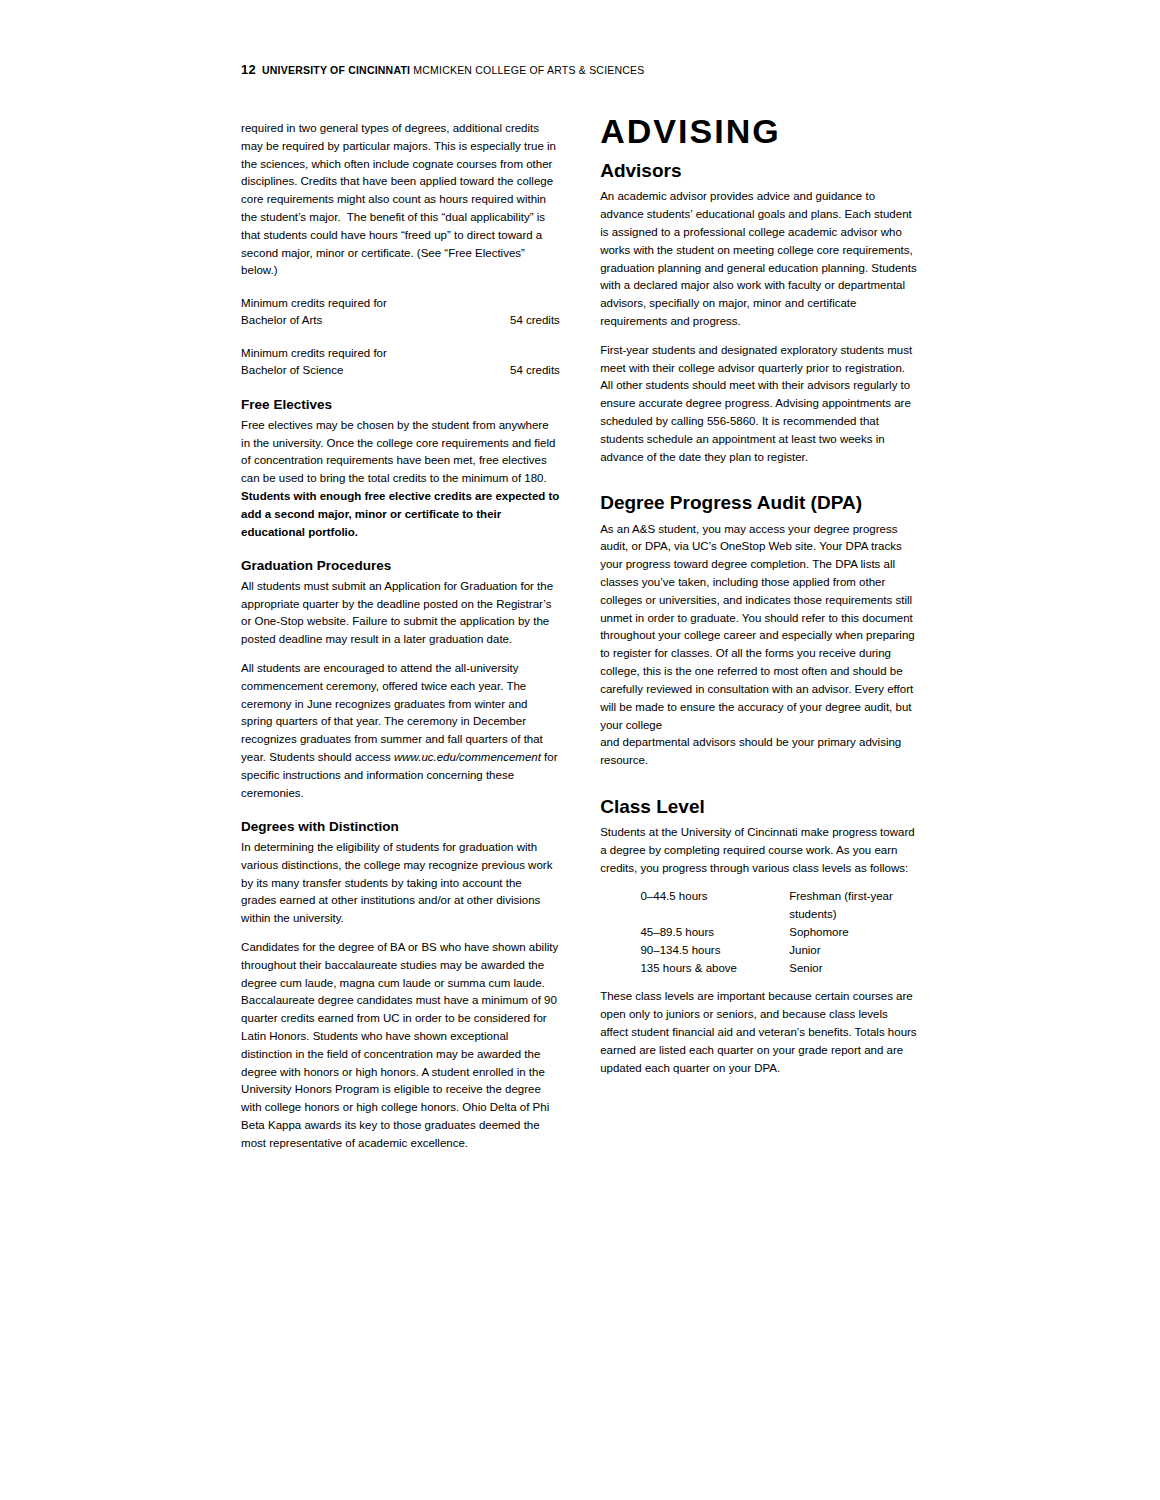12 UNIVERSITY OF CINCINNATI McMicken College of Arts & Sciences
required in two general types of degrees, additional credits may be required by particular majors. This is especially true in the sciences, which often include cognate courses from other disciplines. Credits that have been applied toward the college core requirements might also count as hours required within the student’s major. The benefit of this “dual applicability” is that students could have hours “freed up” to direct toward a second major, minor or certificate. (See “Free Electives” below.)
Minimum credits required for
Bachelor of Arts 54 credits
Minimum credits required for
Bachelor of Science 54 credits
Free Electives
Free electives may be chosen by the student from anywhere in the university. Once the college core requirements and field of concentration requirements have been met, free electives can be used to bring the total credits to the minimum of 180. Students with enough free elective credits are expected to add a second major, minor or certificate to their educational portfolio.
Graduation Procedures
All students must submit an Application for Graduation for the appropriate quarter by the deadline posted on the Registrar’s or One-Stop website. Failure to submit the application by the posted deadline may result in a later graduation date.
All students are encouraged to attend the all-university commencement ceremony, offered twice each year. The ceremony in June recognizes graduates from winter and spring quarters of that year. The ceremony in December recognizes graduates from summer and fall quarters of that year. Students should access www.uc.edu/commencement for specific instructions and information concerning these ceremonies.
Degrees with Distinction
In determining the eligibility of students for graduation with various distinctions, the college may recognize previous work by its many transfer students by taking into account the grades earned at other institutions and/or at other divisions within the university.
Candidates for the degree of BA or BS who have shown ability throughout their baccalaureate studies may be awarded the degree cum laude, magna cum laude or summa cum laude. Baccalaureate degree candidates must have a minimum of 90 quarter credits earned from UC in order to be considered for Latin Honors. Students who have shown exceptional distinction in the field of concentration may be awarded the degree with honors or high honors. A student enrolled in the University Honors Program is eligible to receive the degree with college honors or high college honors. Ohio Delta of Phi Beta Kappa awards its key to those graduates deemed the most representative of academic excellence.
ADVISING
Advisors
An academic advisor provides advice and guidance to advance students’ educational goals and plans. Each student is assigned to a professional college academic advisor who works with the student on meeting college core requirements, graduation planning and general education planning. Students with a declared major also work with faculty or departmental advisors, specifially on major, minor and certificate requirements and progress.
First-year students and designated exploratory students must meet with their college advisor quarterly prior to registration. All other students should meet with their advisors regularly to ensure accurate degree progress. Advising appointments are scheduled by calling 556-5860. It is recommended that students schedule an appointment at least two weeks in advance of the date they plan to register.
Degree Progress Audit (DPA)
As an A&S student, you may access your degree progress audit, or DPA, via UC’s OneStop Web site. Your DPA tracks your progress toward degree completion. The DPA lists all classes you’ve taken, including those applied from other colleges or universities, and indicates those requirements still unmet in order to graduate. You should refer to this document throughout your college career and especially when preparing to register for classes. Of all the forms you receive during college, this is the one referred to most often and should be carefully reviewed in consultation with an advisor. Every effort will be made to ensure the accuracy of your degree audit, but your college
and departmental advisors should be your primary advising resource.
Class Level
Students at the University of Cincinnati make progress toward a degree by completing required course work. As you earn credits, you progress through various class levels as follows:
0–44.5 hours Freshman (first-year students)
45–89.5 hours Sophomore
90–134.5 hours Junior
135 hours & above Senior
These class levels are important because certain courses are open only to juniors or seniors, and because class levels affect student financial aid and veteran’s benefits. Totals hours earned are listed each quarter on your grade report and are updated each quarter on your DPA.